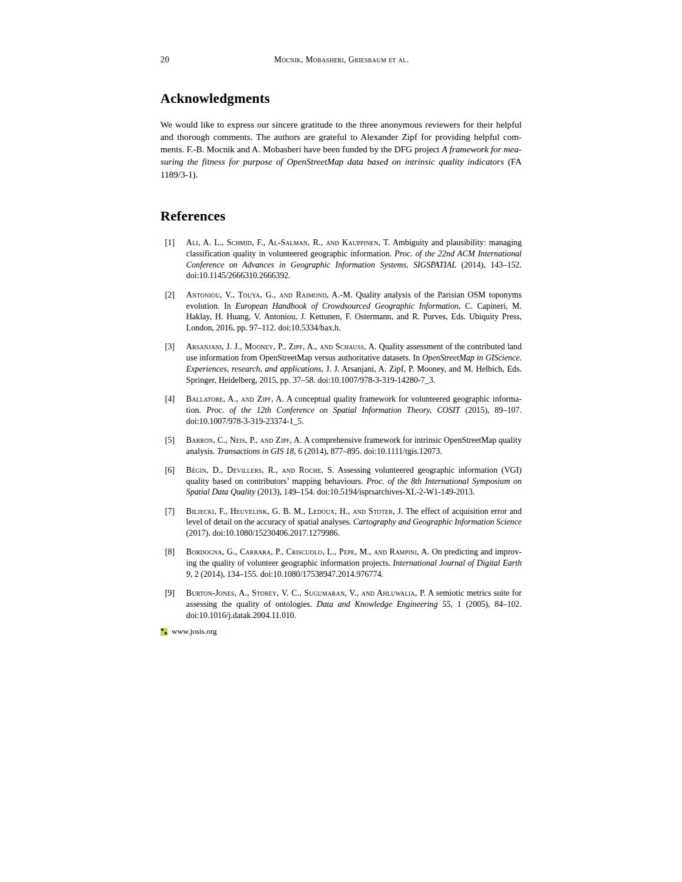20 Mocnik, Mobasheri, Griesbaum et al.
Acknowledgments
We would like to express our sincere gratitude to the three anonymous reviewers for their helpful and thorough comments. The authors are grateful to Alexander Zipf for providing helpful comments. F.-B. Mocnik and A. Mobasheri have been funded by the DFG project A framework for measuring the fitness for purpose of OpenStreetMap data based on intrinsic quality indicators (FA 1189/3-1).
References
Ali, A. L., Schmid, F., Al-Salman, R., and Kauppinen, T. Ambiguity and plausibility: managing classification quality in volunteered geographic information. Proc. of the 22nd ACM International Conference on Advances in Geographic Information Systems, SIGSPATIAL (2014), 143–152. doi:10.1145/2666310.2666392.
Antoniou, V., Touya, G., and Raimond, A.-M. Quality analysis of the Parisian OSM toponyms evolution. In European Handbook of Crowdsourced Geographic Information, C. Capineri, M. Haklay, H. Huang, V. Antoniou, J. Kettunen, F. Ostermann, and R. Purves, Eds. Ubiquity Press, London, 2016, pp. 97–112. doi:10.5334/bax.h.
Arsanjani, J. J., Mooney, P., Zipf, A., and Schauss, A. Quality assessment of the contributed land use information from OpenStreetMap versus authoritative datasets. In OpenStreetMap in GIScience. Experiences, research, and applications, J. J. Arsanjani, A. Zipf, P. Mooney, and M. Helbich, Eds. Springer, Heidelberg, 2015, pp. 37–58. doi:10.1007/978-3-319-14280-7_3.
Ballatore, A., and Zipf, A. A conceptual quality framework for volunteered geographic information. Proc. of the 12th Conference on Spatial Information Theory, COSIT (2015), 89–107. doi:10.1007/978-3-319-23374-1_5.
Barron, C., Neis, P., and Zipf, A. A comprehensive framework for intrinsic OpenStreetMap quality analysis. Transactions in GIS 18, 6 (2014), 877–895. doi:10.1111/tgis.12073.
Bégin, D., Devillers, R., and Roche, S. Assessing volunteered geographic information (VGI) quality based on contributors’ mapping behaviours. Proc. of the 8th International Symposium on Spatial Data Quality (2013), 149–154. doi:10.5194/isprsarchives-XL-2-W1-149-2013.
Biljecki, F., Heuvelink, G. B. M., Ledoux, H., and Stoter, J. The effect of acquisition error and level of detail on the accuracy of spatial analyses. Cartography and Geographic Information Science (2017). doi:10.1080/15230406.2017.1279986.
Bordogna, G., Carrara, P., Criscuolo, L., Pepe, M., and Rampini, A. On predicting and improving the quality of volunteer geographic information projects. International Journal of Digital Earth 9, 2 (2014), 134–155. doi:10.1080/17538947.2014.976774.
Burton-Jones, A., Storey, V. C., Sugumaran, V., and Ahluwalia, P. A semiotic metrics suite for assessing the quality of ontologies. Data and Knowledge Engineering 55, 1 (2005), 84–102. doi:10.1016/j.datak.2004.11.010.
www.josis.org